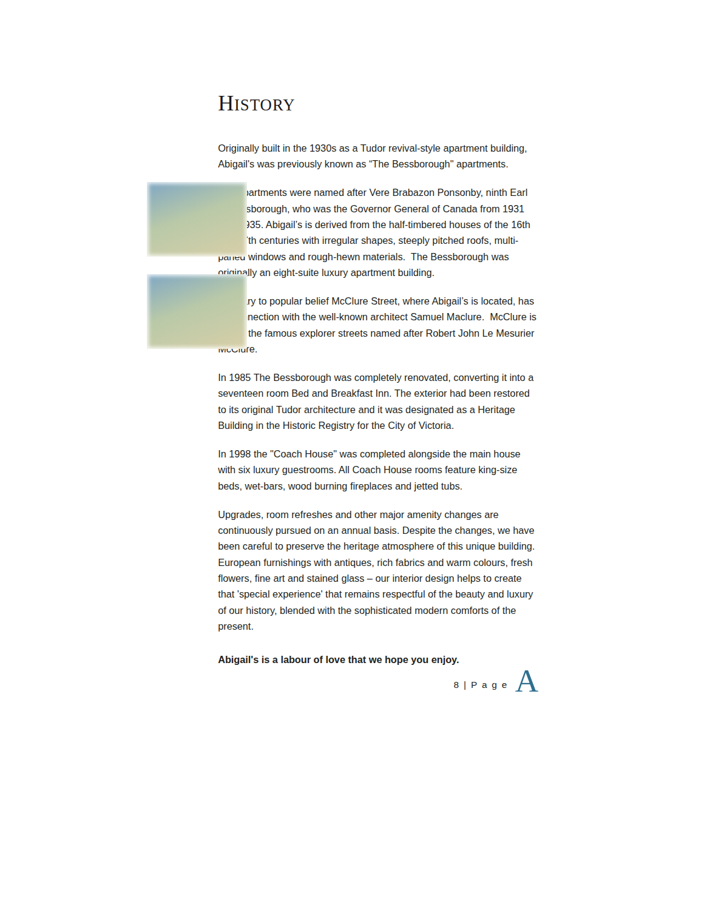HISTORY
Originally built in the 1930s as a Tudor revival-style apartment building, Abigail's was previously known as “The Bessborough" apartments.
The apartments were named after Vere Brabazon Ponsonby, ninth Earl of Bessborough, who was the Governor General of Canada from 1931 until 1935. Abigail’s is derived from the half-timbered houses of the 16th and 17th centuries with irregular shapes, steeply pitched roofs, multi-paned windows and rough-hewn materials. The Bessborough was originally an eight-suite luxury apartment building.
Contrary to popular belief McClure Street, where Abigail’s is located, has no connection with the well-known architect Samuel Maclure. McClure is one of the famous explorer streets named after Robert John Le Mesurier McClure.
In 1985 The Bessborough was completely renovated, converting it into a seventeen room Bed and Breakfast Inn. The exterior had been restored to its original Tudor architecture and it was designated as a Heritage Building in the Historic Registry for the City of Victoria.
In 1998 the "Coach House" was completed alongside the main house with six luxury guestrooms. All Coach House rooms feature king-size beds, wet-bars, wood burning fireplaces and jetted tubs.
Upgrades, room refreshes and other major amenity changes are continuously pursued on an annual basis. Despite the changes, we have been careful to preserve the heritage atmosphere of this unique building. European furnishings with antiques, rich fabrics and warm colours, fresh flowers, fine art and stained glass – our interior design helps to create that 'special experience' that remains respectful of the beauty and luxury of our history, blended with the sophisticated modern comforts of the present.
Abigail's is a labour of love that we hope you enjoy.
8 | P a g e
A